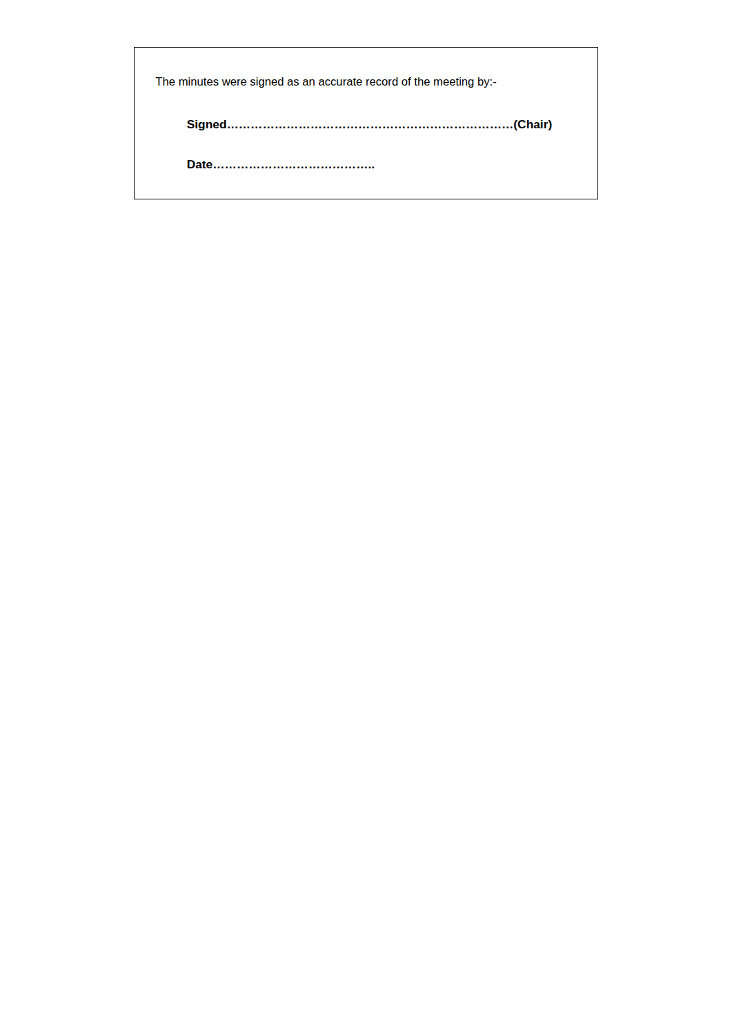The minutes were signed as an accurate record of the meeting by:-
Signed………………………………………………………………(Chair)
Date…………………………………..